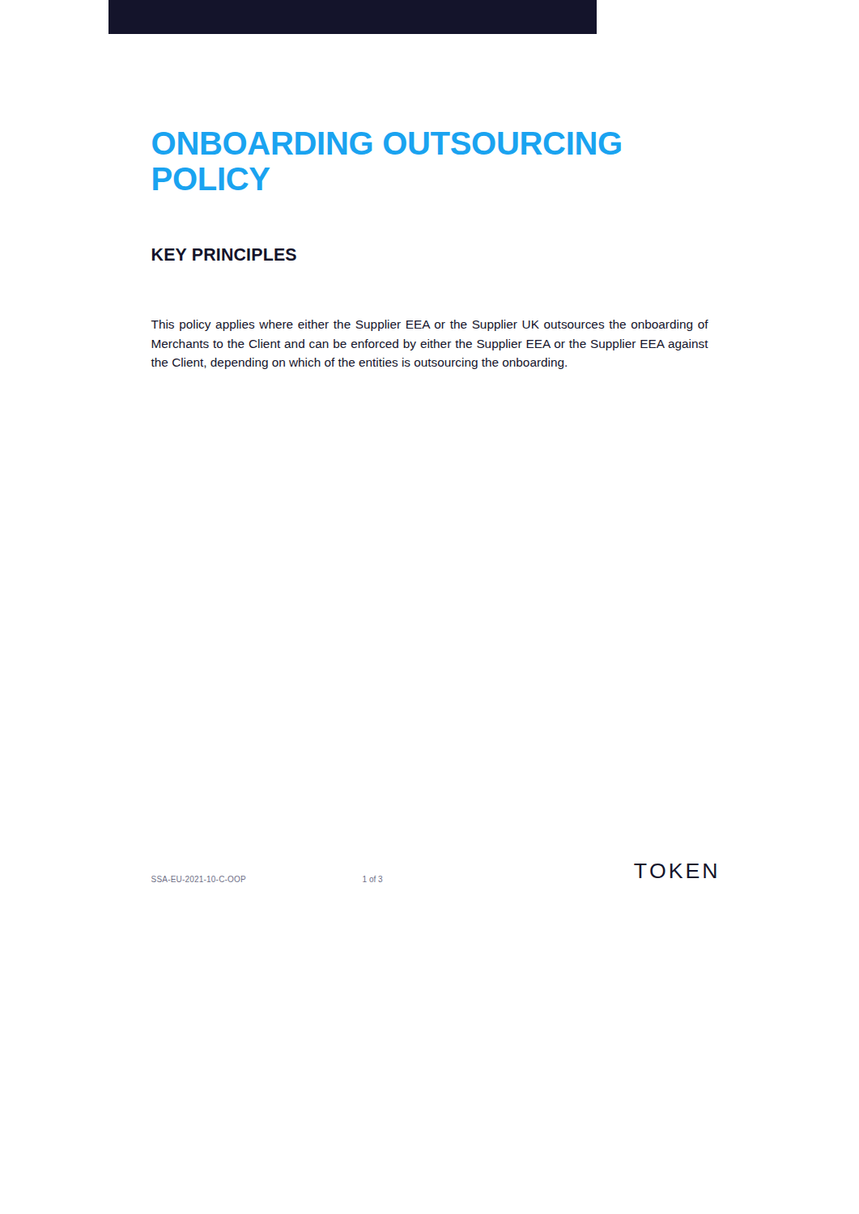ONBOARDING OUTSOURCING POLICY
KEY PRINCIPLES
This policy applies where either the Supplier EEA or the Supplier UK outsources the onboarding of Merchants to the Client and can be enforced by either the Supplier EEA or the Supplier EEA against the Client, depending on which of the entities is outsourcing the onboarding.
SSA-EU-2021-10-C-OOP
1 of 3
TOKEN